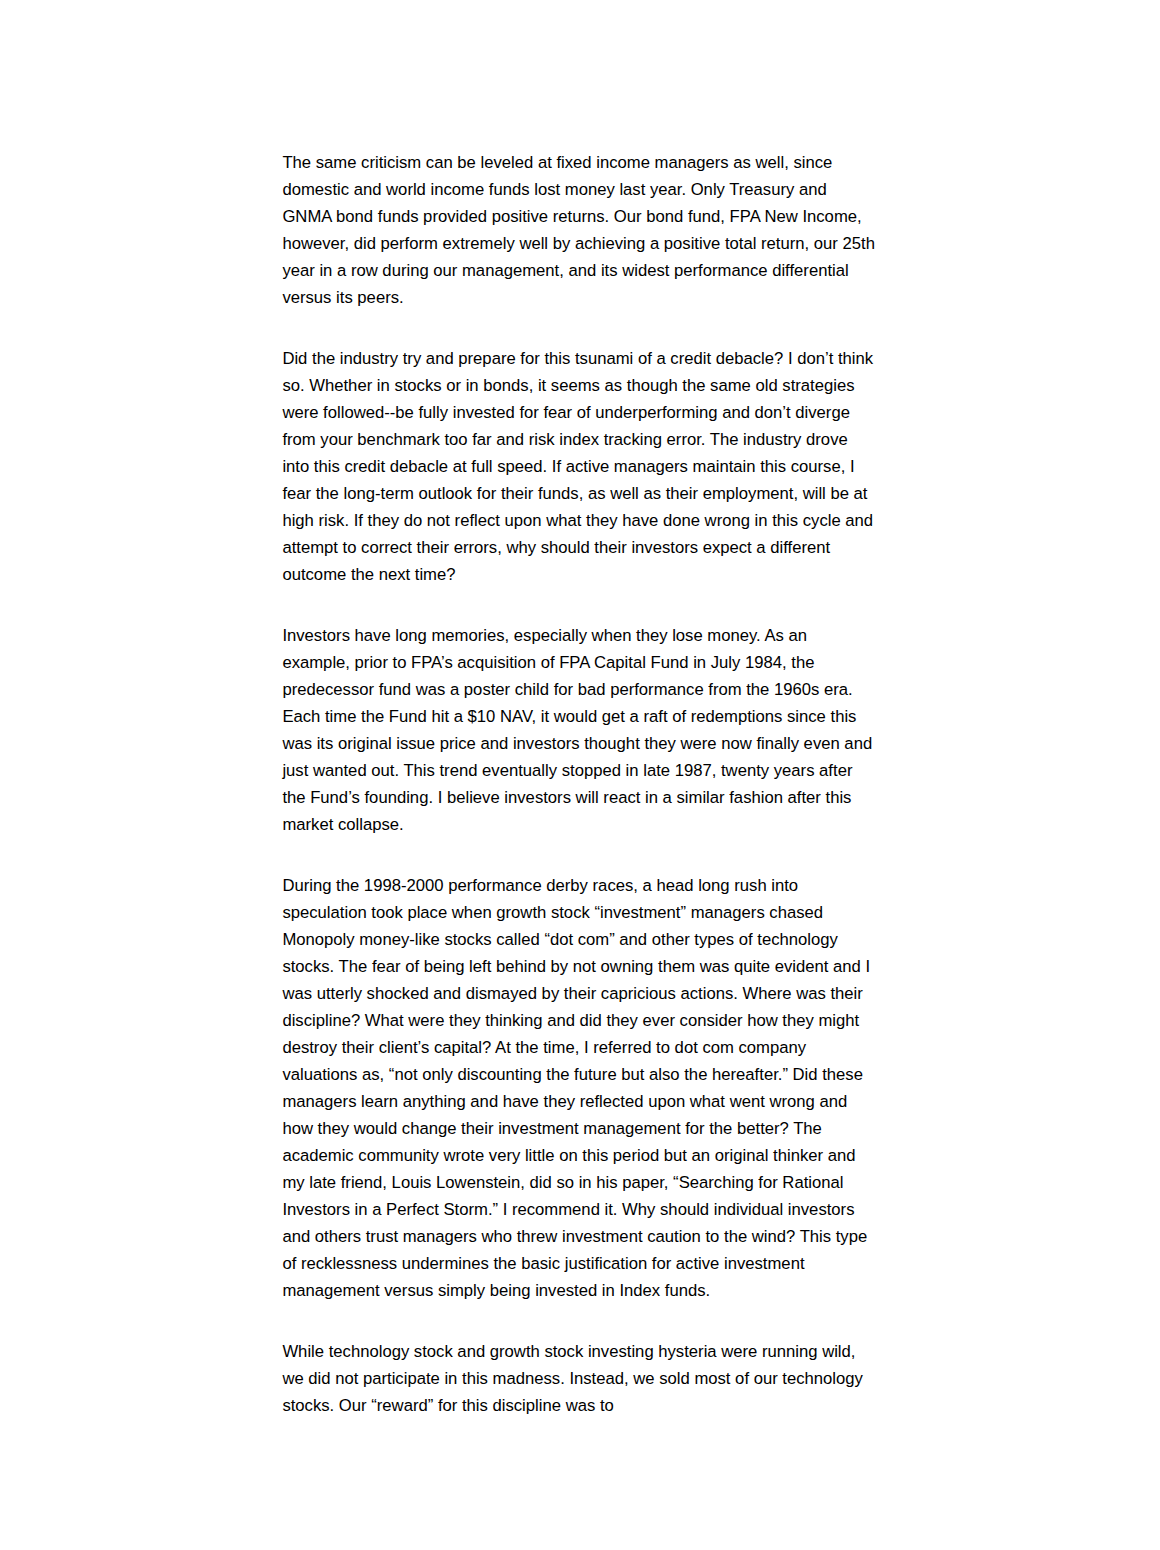The same criticism can be leveled at fixed income managers as well, since domestic and world income funds lost money last year. Only Treasury and GNMA bond funds provided positive returns. Our bond fund, FPA New Income, however, did perform extremely well by achieving a positive total return, our 25th year in a row during our management, and its widest performance differential versus its peers.
Did the industry try and prepare for this tsunami of a credit debacle? I don’t think so. Whether in stocks or in bonds, it seems as though the same old strategies were followed--be fully invested for fear of underperforming and don’t diverge from your benchmark too far and risk index tracking error. The industry drove into this credit debacle at full speed. If active managers maintain this course, I fear the long-term outlook for their funds, as well as their employment, will be at high risk. If they do not reflect upon what they have done wrong in this cycle and attempt to correct their errors, why should their investors expect a different outcome the next time?
Investors have long memories, especially when they lose money. As an example, prior to FPA’s acquisition of FPA Capital Fund in July 1984, the predecessor fund was a poster child for bad performance from the 1960s era. Each time the Fund hit a $10 NAV, it would get a raft of redemptions since this was its original issue price and investors thought they were now finally even and just wanted out. This trend eventually stopped in late 1987, twenty years after the Fund’s founding. I believe investors will react in a similar fashion after this market collapse.
During the 1998-2000 performance derby races, a head long rush into speculation took place when growth stock “investment” managers chased Monopoly money-like stocks called “dot com” and other types of technology stocks. The fear of being left behind by not owning them was quite evident and I was utterly shocked and dismayed by their capricious actions. Where was their discipline? What were they thinking and did they ever consider how they might destroy their client’s capital? At the time, I referred to dot com company valuations as, “not only discounting the future but also the hereafter.” Did these managers learn anything and have they reflected upon what went wrong and how they would change their investment management for the better? The academic community wrote very little on this period but an original thinker and my late friend, Louis Lowenstein, did so in his paper, “Searching for Rational Investors in a Perfect Storm.” I recommend it. Why should individual investors and others trust managers who threw investment caution to the wind? This type of recklessness undermines the basic justification for active investment management versus simply being invested in Index funds.
While technology stock and growth stock investing hysteria were running wild, we did not participate in this madness. Instead, we sold most of our technology stocks. Our “reward” for this discipline was to